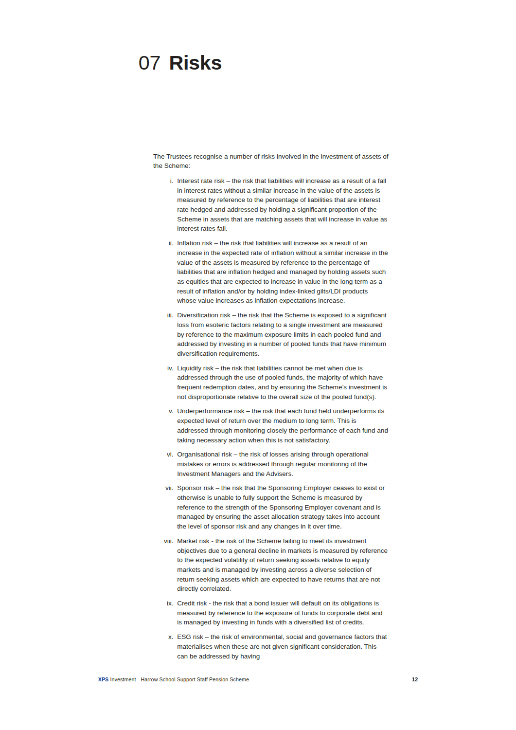07 Risks
The Trustees recognise a number of risks involved in the investment of assets of the Scheme:
Interest rate risk – the risk that liabilities will increase as a result of a fall in interest rates without a similar increase in the value of the assets is measured by reference to the percentage of liabilities that are interest rate hedged and addressed by holding a significant proportion of the Scheme in assets that are matching assets that will increase in value as interest rates fall.
Inflation risk – the risk that liabilities will increase as a result of an increase in the expected rate of inflation without a similar increase in the value of the assets is measured by reference to the percentage of liabilities that are inflation hedged and managed by holding assets such as equities that are expected to increase in value in the long term as a result of inflation and/or by holding index-linked gilts/LDI products whose value increases as inflation expectations increase.
Diversification risk – the risk that the Scheme is exposed to a significant loss from esoteric factors relating to a single investment are measured by reference to the maximum exposure limits in each pooled fund and addressed by investing in a number of pooled funds that have minimum diversification requirements.
Liquidity risk – the risk that liabilities cannot be met when due is addressed through the use of pooled funds, the majority of which have frequent redemption dates, and by ensuring the Scheme’s investment is not disproportionate relative to the overall size of the pooled fund(s).
Underperformance risk – the risk that each fund held underperforms its expected level of return over the medium to long term. This is addressed through monitoring closely the performance of each fund and taking necessary action when this is not satisfactory.
Organisational risk – the risk of losses arising through operational mistakes or errors is addressed through regular monitoring of the Investment Managers and the Advisers.
Sponsor risk – the risk that the Sponsoring Employer ceases to exist or otherwise is unable to fully support the Scheme is measured by reference to the strength of the Sponsoring Employer covenant and is managed by ensuring the asset allocation strategy takes into account the level of sponsor risk and any changes in it over time.
Market risk - the risk of the Scheme failing to meet its investment objectives due to a general decline in markets is measured by reference to the expected volatility of return seeking assets relative to equity markets and is managed by investing across a diverse selection of return seeking assets which are expected to have returns that are not directly correlated.
Credit risk - the risk that a bond issuer will default on its obligations is measured by reference to the exposure of funds to corporate debt and is managed by investing in funds with a diversified list of credits.
ESG risk – the risk of environmental, social and governance factors that materialises when these are not given significant consideration. This can be addressed by having
XPS Investment Harrow School Support Staff Pension Scheme
12